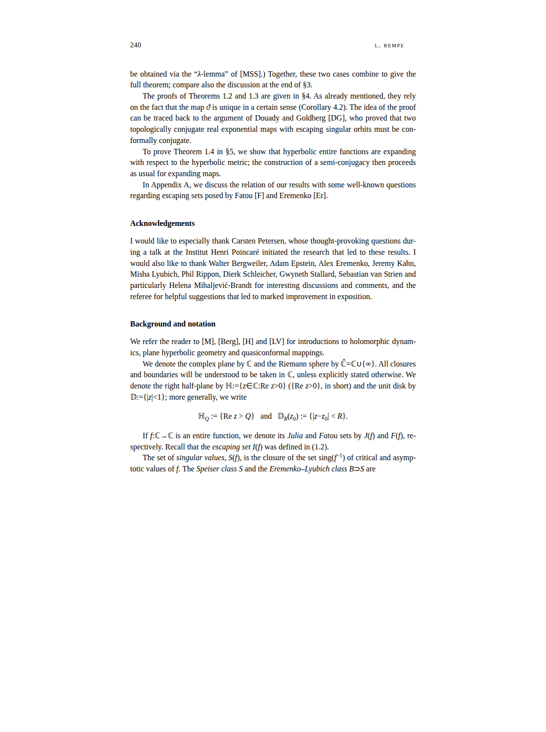240 l. rempe
be obtained via the “λ-lemma” of [MSS].) Together, these two cases combine to give the full theorem; compare also the discussion at the end of §3.
The proofs of Theorems 1.2 and 1.3 are given in §4. As already mentioned, they rely on the fact that the map ϑ is unique in a certain sense (Corollary 4.2). The idea of the proof can be traced back to the argument of Douady and Goldberg [DG], who proved that two topologically conjugate real exponential maps with escaping singular orbits must be conformally conjugate.
To prove Theorem 1.4 in §5, we show that hyperbolic entire functions are expanding with respect to the hyperbolic metric; the construction of a semi-conjugacy then proceeds as usual for expanding maps.
In Appendix A, we discuss the relation of our results with some well-known questions regarding escaping sets posed by Fatou [F] and Eremenko [Er].
Acknowledgements
I would like to especially thank Carsten Petersen, whose thought-provoking questions during a talk at the Institut Henri Poincaré initiated the research that led to these results. I would also like to thank Walter Bergweiler, Adam Epstein, Alex Eremenko, Jeremy Kahn, Misha Lyubich, Phil Rippon, Dierk Schleicher, Gwyneth Stallard, Sebastian van Strien and particularly Helena Mihaljević-Brandt for interesting discussions and comments, and the referee for helpful suggestions that led to marked improvement in exposition.
Background and notation
We refer the reader to [M], [Berg], [H] and [LV] for introductions to holomorphic dynamics, plane hyperbolic geometry and quasiconformal mappings.
We denote the complex plane by ℂ and the Riemann sphere by ℂ̂=ℂ∪{∞}. All closures and boundaries will be understood to be taken in ℂ, unless explicitly stated otherwise. We denote the right half-plane by ℍ:={z∈ℂ:Re z>0} ({Re z>0}, in short) and the unit disk by 𝔻:={|z|<1}; more generally, we write
ℍQ := {Re z > Q} and 𝔻R(z0) := {|z−z0| < R}.
If f:ℂ→ℂ is an entire function, we denote its Julia and Fatou sets by J(f) and F(f), respectively. Recall that the escaping set I(f) was defined in (1.2).
The set of singular values, S(f), is the closure of the set sing(f−1) of critical and asymptotic values of f. The Speiser class S and the Eremenko–Lyubich class B⊃S are